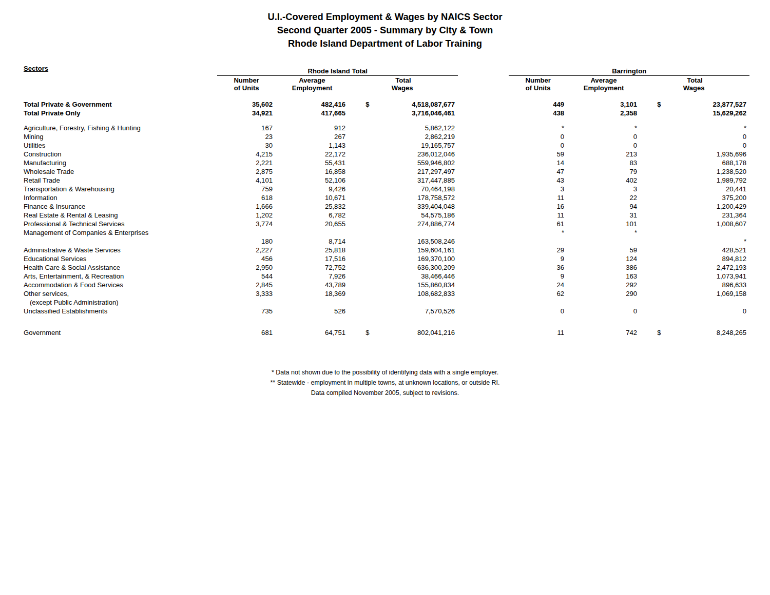U.I.-Covered Employment & Wages by NAICS Sector
Second Quarter 2005 - Summary by City & Town
Rhode Island Department of Labor Training
| Sectors | Rhode Island Total | | Barrington |
| | Number of Units | Average Employment | Total Wages | | Number of Units | Average Employment | Total Wages |
| Total Private & Government | 35,602 | 482,416 | $ | 4,518,087,677 | | 449 | 3,101 | $ | 23,877,527 |
| Total Private Only | 34,921 | 417,665 | | 3,716,046,461 | | 438 | 2,358 | | 15,629,262 |
| Agriculture, Forestry, Fishing & Hunting | 167 | 912 | | 5,862,122 | | * | * | | * |
| Mining | 23 | 267 | | 2,862,219 | | 0 | 0 | | 0 |
| Utilities | 30 | 1,143 | | 19,165,757 | | 0 | 0 | | 0 |
| Construction | 4,215 | 22,172 | | 236,012,046 | | 59 | 213 | | 1,935,696 |
| Manufacturing | 2,221 | 55,431 | | 559,946,802 | | 14 | 83 | | 688,178 |
| Wholesale Trade | 2,875 | 16,858 | | 217,297,497 | | 47 | 79 | | 1,238,520 |
| Retail Trade | 4,101 | 52,106 | | 317,447,885 | | 43 | 402 | | 1,989,792 |
| Transportation & Warehousing | 759 | 9,426 | | 70,464,198 | | 3 | 3 | | 20,441 |
| Information | 618 | 10,671 | | 178,758,572 | | 11 | 22 | | 375,200 |
| Finance & Insurance | 1,666 | 25,832 | | 339,404,048 | | 16 | 94 | | 1,200,429 |
| Real Estate & Rental & Leasing | 1,202 | 6,782 | | 54,575,186 | | 11 | 31 | | 231,364 |
| Professional & Technical Services | 3,774 | 20,655 | | 274,886,774 | | 61 | 101 | | 1,008,607 |
| Management of Companies & Enterprises | | | | | | * | * | | |
| | 180 | 8,714 | | 163,508,246 | | | | | * |
| Administrative & Waste Services | 2,227 | 25,818 | | 159,604,161 | | 29 | 59 | | 428,521 |
| Educational Services | 456 | 17,516 | | 169,370,100 | | 9 | 124 | | 894,812 |
| Health Care & Social Assistance | 2,950 | 72,752 | | 636,300,209 | | 36 | 386 | | 2,472,193 |
| Arts, Entertainment, & Recreation | 544 | 7,926 | | 38,466,446 | | 9 | 163 | | 1,073,941 |
| Accommodation & Food Services | 2,845 | 43,789 | | 155,860,834 | | 24 | 292 | | 896,633 |
| Other services, | 3,333 | 18,369 | | 108,682,833 | | 62 | 290 | | 1,069,158 |
| (except Public Administration) | | | | | | | | | |
| Unclassified Establishments | 735 | 526 | | 7,570,526 | | 0 | 0 | | 0 |
| Government | 681 | 64,751 | $ | 802,041,216 | | 11 | 742 | $ | 8,248,265 |
* Data not shown due to the possibility of identifying data with a single employer.
** Statewide - employment in multiple towns, at unknown locations, or outside RI.
Data compiled November 2005, subject to revisions.